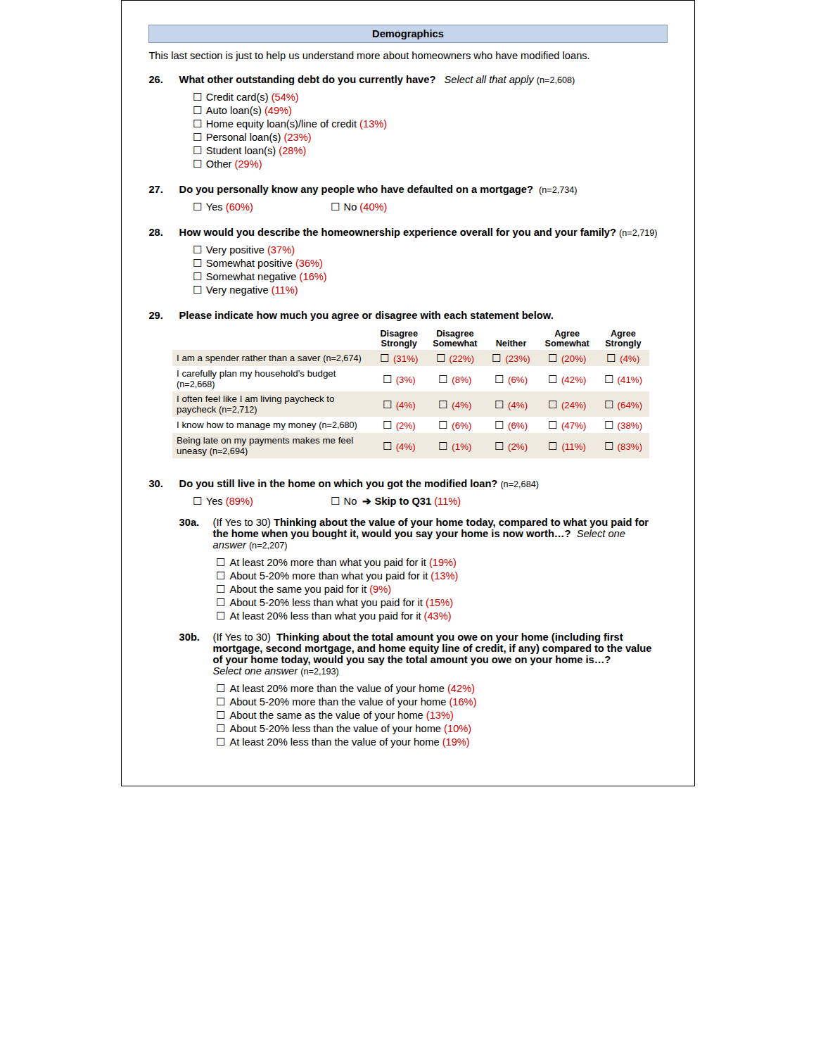Demographics
This last section is just to help us understand more about homeowners who have modified loans.
26. What other outstanding debt do you currently have? Select all that apply (n=2,608)
Credit card(s) (54%)
Auto loan(s) (49%)
Home equity loan(s)/line of credit (13%)
Personal loan(s) (23%)
Student loan(s) (28%)
Other (29%)
27. Do you personally know any people who have defaulted on a mortgage? (n=2,734)
Yes (60%) No (40%)
28. How would you describe the homeownership experience overall for you and your family? (n=2,719)
Very positive (37%)
Somewhat positive (36%)
Somewhat negative (16%)
Very negative (11%)
29. Please indicate how much you agree or disagree with each statement below.
| | Disagree Strongly | Disagree Somewhat | Neither | Agree Somewhat | Agree Strongly |
| --- | --- | --- | --- | --- | --- |
| I am a spender rather than a saver (n=2,674) | (31%) | (22%) | (23%) | (20%) | (4%) |
| I carefully plan my household’s budget (n=2,668) | (3%) | (8%) | (6%) | (42%) | (41%) |
| I often feel like I am living paycheck to paycheck (n=2,712) | (4%) | (4%) | (4%) | (24%) | (64%) |
| I know how to manage my money (n=2,680) | (2%) | (6%) | (6%) | (47%) | (38%) |
| Being late on my payments makes me feel uneasy (n=2,694) | (4%) | (1%) | (2%) | (11%) | (83%) |
30. Do you still live in the home on which you got the modified loan? (n=2,684)
Yes (89%) No ➔ Skip to Q31 (11%)
30a.(If Yes to 30) Thinking about the value of your home today, compared to what you paid for the home when you bought it, would you say your home is now worth…? Select one answer (n=2,207)
At least 20% more than what you paid for it (19%)
About 5-20% more than what you paid for it (13%)
About the same you paid for it (9%)
About 5-20% less than what you paid for it (15%)
At least 20% less than what you paid for it (43%)
30b.(If Yes to 30) Thinking about the total amount you owe on your home (including first mortgage, second mortgage, and home equity line of credit, if any) compared to the value of your home today, would you say the total amount you owe on your home is…?
Select one answer (n=2,193)
At least 20% more than the value of your home (42%)
About 5-20% more than the value of your home (16%)
About the same as the value of your home (13%)
About 5-20% less than the value of your home (10%)
At least 20% less than the value of your home (19%)